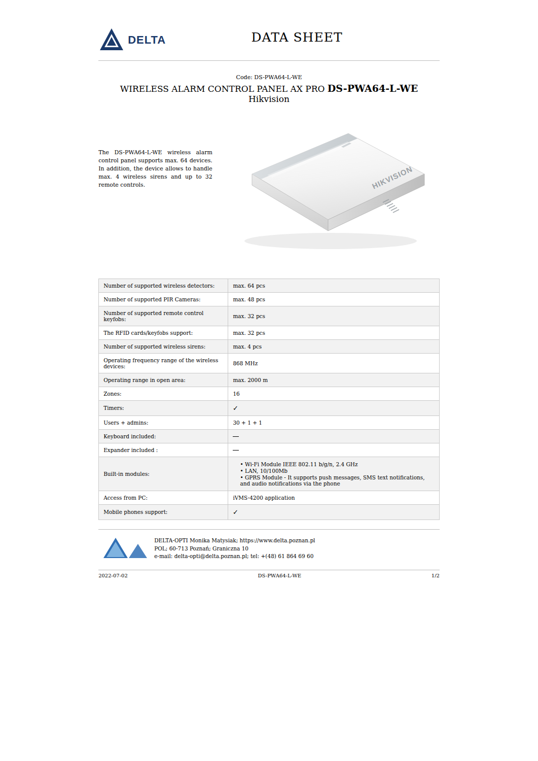DELTA
DATA SHEET
Code: DS-PWA64-L-WE
WIRELESS ALARM CONTROL PANEL AX PRO DS-PWA64-L-WE Hikvision
The DS-PWA64-L-WE wireless alarm control panel supports max. 64 devices. In addition, the device allows to handle max. 4 wireless sirens and up to 32 remote controls.
HIKVISION
| Number of supported wireless detectors: | max. 64 pcs |
| Number of supported PIR Cameras: | max. 48 pcs |
| Number of supported remote control keyfobs: | max. 32 pcs |
| The RFID cards/keyfobs support: | max. 32 pcs |
| Number of supported wireless sirens: | max. 4 pcs |
| Operating frequency range of the wireless devices: | 868 MHz |
| Operating range in open area: | max. 2000 m |
| Zones: | 16 |
| Timers: | ✓ |
| Users + admins: | 30 + 1 + 1 |
| Keyboard included: | |
| Expander included : | |
| Built-in modules: | Wi-Fi Module IEEE 802.11 b/g/n, 2.4 GHz LAN, 10/100Mb GPRS Module - It supports push messages, SMS text notifications, and audio notifications via the phone |
| Access from PC: | iVMS-4200 application |
| Mobile phones support: | ✓ |
DELTA-OPTI Monika Matysiak; https://www.delta.poznan.pl
POL; 60-713 Poznań; Graniczna 10
e-mail: delta-opti@delta.poznan.pl; tel: +(48) 61 864 69 60
2022-07-02 DS-PWA64-L-WE 1/2